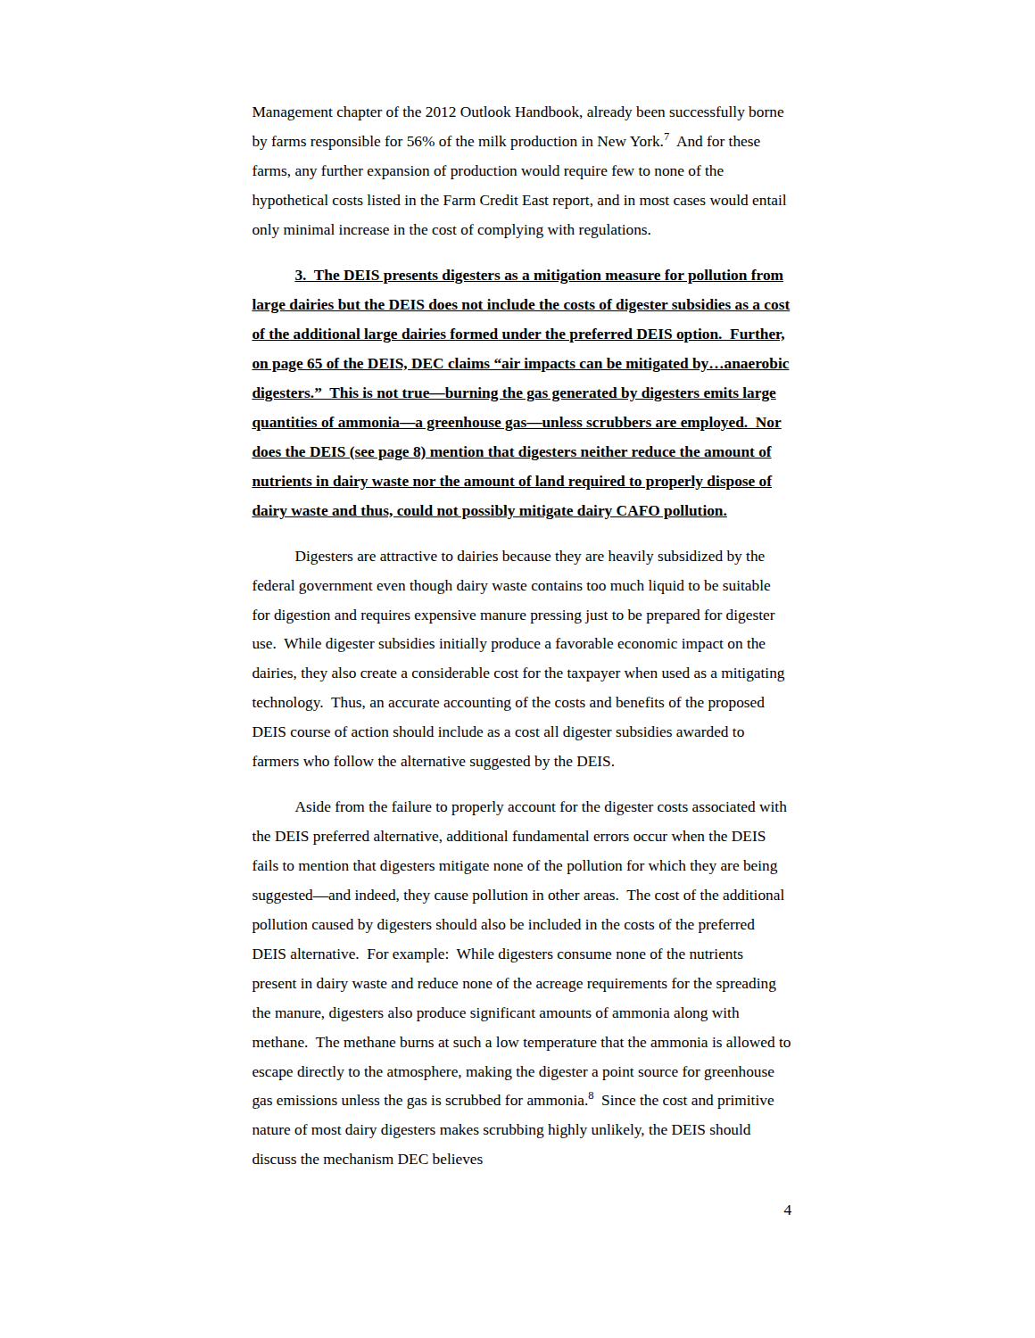Management chapter of the 2012 Outlook Handbook, already been successfully borne by farms responsible for 56% of the milk production in New York.7 And for these farms, any further expansion of production would require few to none of the hypothetical costs listed in the Farm Credit East report, and in most cases would entail only minimal increase in the cost of complying with regulations.
3. The DEIS presents digesters as a mitigation measure for pollution from large dairies but the DEIS does not include the costs of digester subsidies as a cost of the additional large dairies formed under the preferred DEIS option. Further, on page 65 of the DEIS, DEC claims “air impacts can be mitigated by…anaerobic digesters.” This is not true—burning the gas generated by digesters emits large quantities of ammonia—a greenhouse gas—unless scrubbers are employed. Nor does the DEIS (see page 8) mention that digesters neither reduce the amount of nutrients in dairy waste nor the amount of land required to properly dispose of dairy waste and thus, could not possibly mitigate dairy CAFO pollution.
Digesters are attractive to dairies because they are heavily subsidized by the federal government even though dairy waste contains too much liquid to be suitable for digestion and requires expensive manure pressing just to be prepared for digester use. While digester subsidies initially produce a favorable economic impact on the dairies, they also create a considerable cost for the taxpayer when used as a mitigating technology. Thus, an accurate accounting of the costs and benefits of the proposed DEIS course of action should include as a cost all digester subsidies awarded to farmers who follow the alternative suggested by the DEIS.
Aside from the failure to properly account for the digester costs associated with the DEIS preferred alternative, additional fundamental errors occur when the DEIS fails to mention that digesters mitigate none of the pollution for which they are being suggested—and indeed, they cause pollution in other areas. The cost of the additional pollution caused by digesters should also be included in the costs of the preferred DEIS alternative. For example: While digesters consume none of the nutrients present in dairy waste and reduce none of the acreage requirements for the spreading the manure, digesters also produce significant amounts of ammonia along with methane. The methane burns at such a low temperature that the ammonia is allowed to escape directly to the atmosphere, making the digester a point source for greenhouse gas emissions unless the gas is scrubbed for ammonia.8 Since the cost and primitive nature of most dairy digesters makes scrubbing highly unlikely, the DEIS should discuss the mechanism DEC believes
4